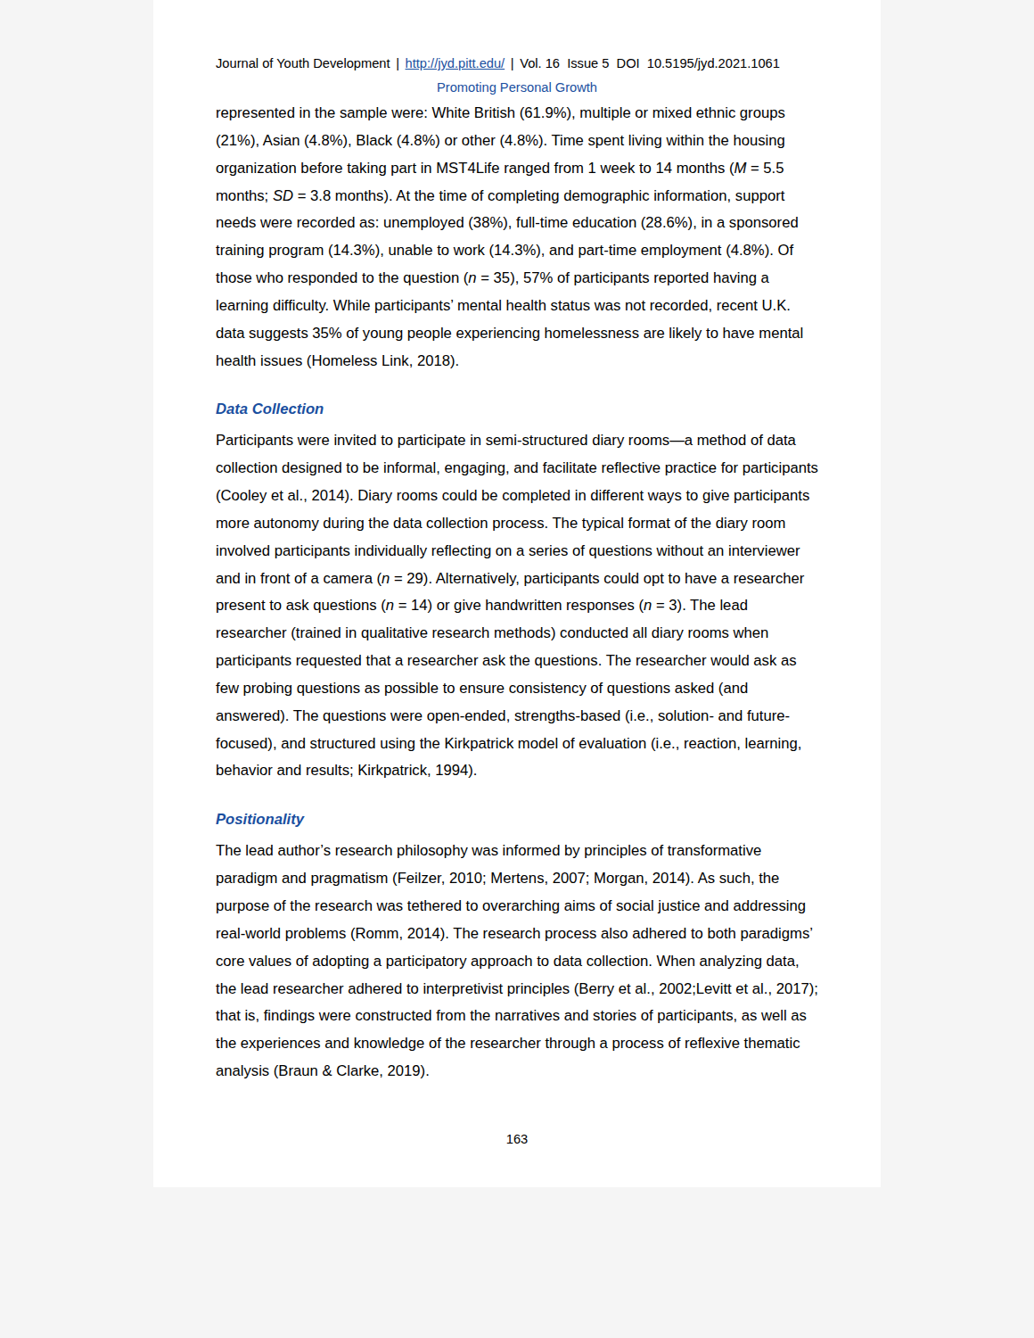Journal of Youth Development|http://jyd.pitt.edu/|Vol. 16 Issue 5 DOI 10.5195/jyd.2021.1061
Promoting Personal Growth
represented in the sample were: White British (61.9%), multiple or mixed ethnic groups (21%), Asian (4.8%), Black (4.8%) or other (4.8%). Time spent living within the housing organization before taking part in MST4Life ranged from 1 week to 14 months (M = 5.5 months; SD = 3.8 months). At the time of completing demographic information, support needs were recorded as: unemployed (38%), full-time education (28.6%), in a sponsored training program (14.3%), unable to work (14.3%), and part-time employment (4.8%). Of those who responded to the question (n = 35), 57% of participants reported having a learning difficulty. While participants’ mental health status was not recorded, recent U.K. data suggests 35% of young people experiencing homelessness are likely to have mental health issues (Homeless Link, 2018).
Data Collection
Participants were invited to participate in semi-structured diary rooms—a method of data collection designed to be informal, engaging, and facilitate reflective practice for participants (Cooley et al., 2014). Diary rooms could be completed in different ways to give participants more autonomy during the data collection process. The typical format of the diary room involved participants individually reflecting on a series of questions without an interviewer and in front of a camera (n = 29). Alternatively, participants could opt to have a researcher present to ask questions (n = 14) or give handwritten responses (n = 3). The lead researcher (trained in qualitative research methods) conducted all diary rooms when participants requested that a researcher ask the questions. The researcher would ask as few probing questions as possible to ensure consistency of questions asked (and answered). The questions were open-ended, strengths-based (i.e., solution- and future-focused), and structured using the Kirkpatrick model of evaluation (i.e., reaction, learning, behavior and results; Kirkpatrick, 1994).
Positionality
The lead author’s research philosophy was informed by principles of transformative paradigm and pragmatism (Feilzer, 2010; Mertens, 2007; Morgan, 2014). As such, the purpose of the research was tethered to overarching aims of social justice and addressing real-world problems (Romm, 2014). The research process also adhered to both paradigms’ core values of adopting a participatory approach to data collection. When analyzing data, the lead researcher adhered to interpretivist principles (Berry et al., 2002;Levitt et al., 2017); that is, findings were constructed from the narratives and stories of participants, as well as the experiences and knowledge of the researcher through a process of reflexive thematic analysis (Braun & Clarke, 2019).
163